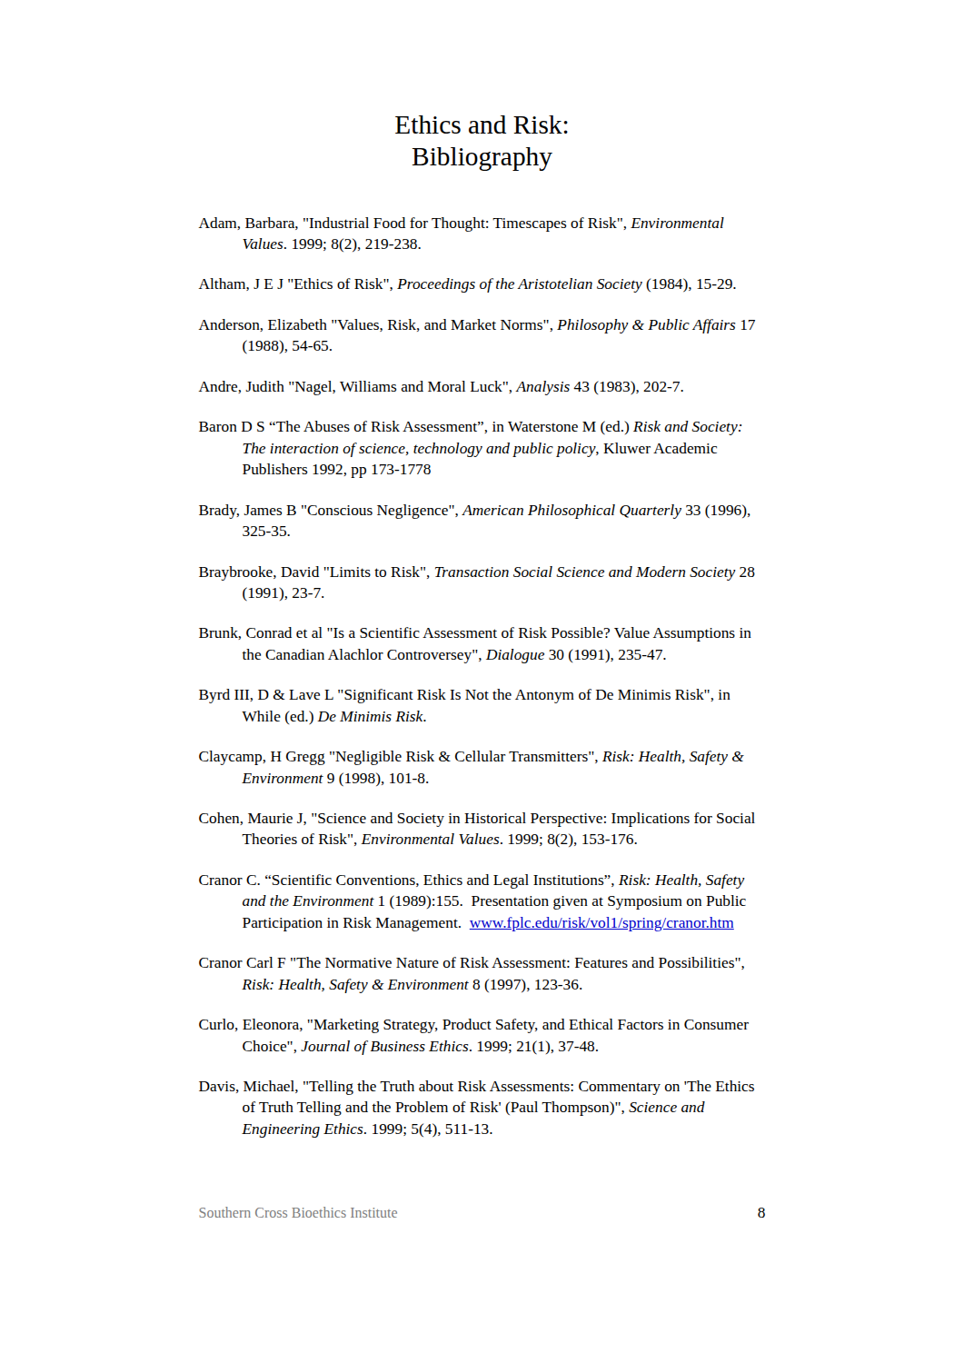Ethics and Risk:
Bibliography
Adam, Barbara, "Industrial Food for Thought: Timescapes of Risk", Environmental Values. 1999; 8(2), 219-238.
Altham, J E J "Ethics of Risk", Proceedings of the Aristotelian Society (1984), 15-29.
Anderson, Elizabeth "Values, Risk, and Market Norms", Philosophy & Public Affairs 17 (1988), 54-65.
Andre, Judith "Nagel, Williams and Moral Luck", Analysis 43 (1983), 202-7.
Baron D S “The Abuses of Risk Assessment”, in Waterstone M (ed.) Risk and Society: The interaction of science, technology and public policy, Kluwer Academic Publishers 1992, pp 173-1778
Brady, James B "Conscious Negligence", American Philosophical Quarterly 33 (1996), 325-35.
Braybrooke, David "Limits to Risk", Transaction Social Science and Modern Society 28 (1991), 23-7.
Brunk, Conrad et al "Is a Scientific Assessment of Risk Possible? Value Assumptions in the Canadian Alachlor Controversey", Dialogue 30 (1991), 235-47.
Byrd III, D & Lave L "Significant Risk Is Not the Antonym of De Minimis Risk", in While (ed.) De Minimis Risk.
Claycamp, H Gregg "Negligible Risk & Cellular Transmitters", Risk: Health, Safety & Environment 9 (1998), 101-8.
Cohen, Maurie J, "Science and Society in Historical Perspective: Implications for Social Theories of Risk", Environmental Values. 1999; 8(2), 153-176.
Cranor C. “Scientific Conventions, Ethics and Legal Institutions”, Risk: Health, Safety and the Environment 1 (1989):155. Presentation given at Symposium on Public Participation in Risk Management. www.fplc.edu/risk/vol1/spring/cranor.htm
Cranor Carl F "The Normative Nature of Risk Assessment: Features and Possibilities", Risk: Health, Safety & Environment 8 (1997), 123-36.
Curlo, Eleonora, "Marketing Strategy, Product Safety, and Ethical Factors in Consumer Choice", Journal of Business Ethics. 1999; 21(1), 37-48.
Davis, Michael, "Telling the Truth about Risk Assessments: Commentary on 'The Ethics of Truth Telling and the Problem of Risk' (Paul Thompson)", Science and Engineering Ethics. 1999; 5(4), 511-13.
Southern Cross Bioethics Institute 8